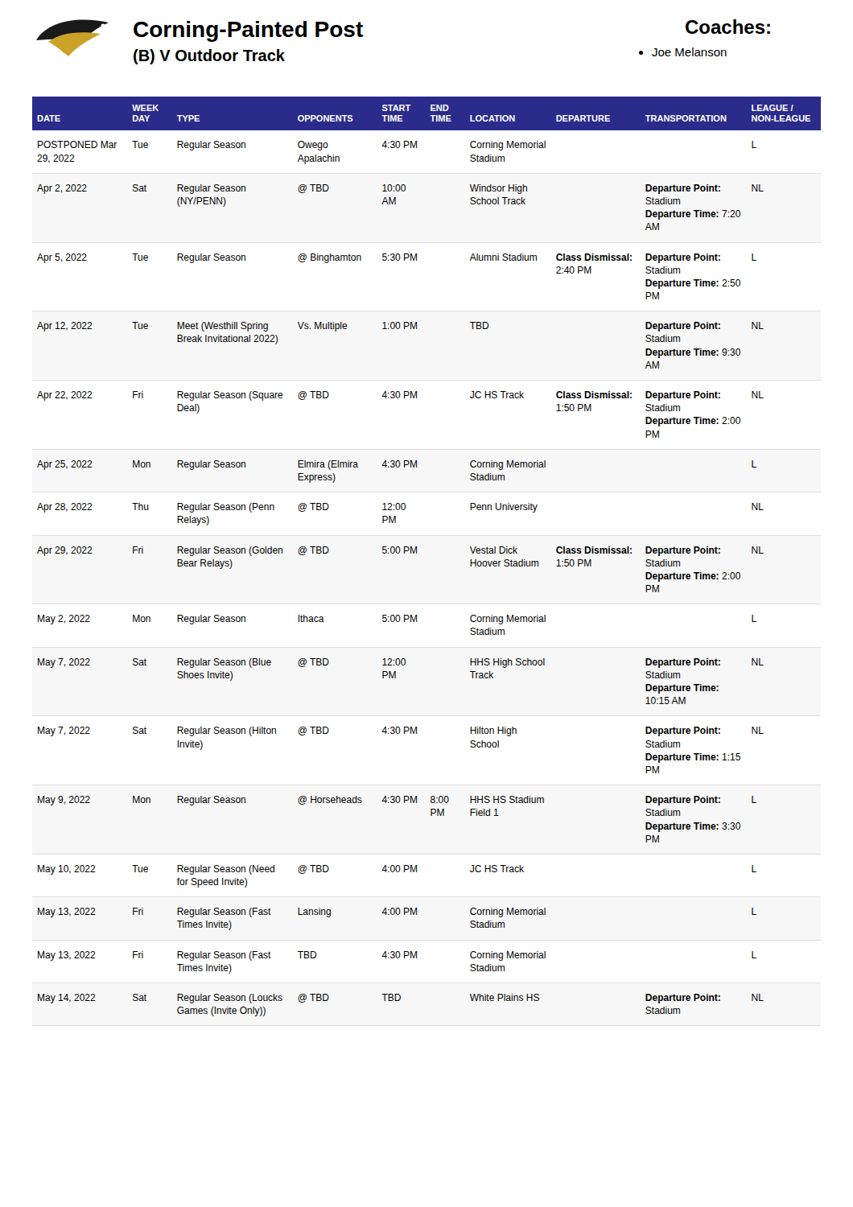Corning-Painted Post
(B) V Outdoor Track
Coaches:
Joe Melanson
| DATE | WEEK DAY | TYPE | OPPONENTS | START TIME | END TIME | LOCATION | DEPARTURE | TRANSPORTATION | LEAGUE / NON-LEAGUE |
| --- | --- | --- | --- | --- | --- | --- | --- | --- | --- |
| POSTPONED Mar 29, 2022 | Tue | Regular Season | Owego Apalachin | 4:30 PM | | Corning Memorial Stadium | | | L |
| Apr 2, 2022 | Sat | Regular Season (NY/PENN) | @ TBD | 10:00 AM | | Windsor High School Track | | Departure Point: Stadium Departure Time: 7:20 AM | NL |
| Apr 5, 2022 | Tue | Regular Season | @ Binghamton | 5:30 PM | | Alumni Stadium | Class Dismissal: 2:40 PM | Departure Point: Stadium Departure Time: 2:50 PM | L |
| Apr 12, 2022 | Tue | Meet (Westhill Spring Break Invitational 2022) | Vs. Multiple | 1:00 PM | | TBD | | Departure Point: Stadium Departure Time: 9:30 AM | NL |
| Apr 22, 2022 | Fri | Regular Season (Square Deal) | @ TBD | 4:30 PM | | JC HS Track | Class Dismissal: 1:50 PM | Departure Point: Stadium Departure Time: 2:00 PM | NL |
| Apr 25, 2022 | Mon | Regular Season | Elmira (Elmira Express) | 4:30 PM | | Corning Memorial Stadium | | | L |
| Apr 28, 2022 | Thu | Regular Season (Penn Relays) | @ TBD | 12:00 PM | | Penn University | | | NL |
| Apr 29, 2022 | Fri | Regular Season (Golden Bear Relays) | @ TBD | 5:00 PM | | Vestal Dick Hoover Stadium | Class Dismissal: 1:50 PM | Departure Point: Stadium Departure Time: 2:00 PM | NL |
| May 2, 2022 | Mon | Regular Season | Ithaca | 5:00 PM | | Corning Memorial Stadium | | | L |
| May 7, 2022 | Sat | Regular Season (Blue Shoes Invite) | @ TBD | 12:00 PM | | HHS High School Track | | Departure Point: Stadium Departure Time: 10:15 AM | NL |
| May 7, 2022 | Sat | Regular Season (Hilton Invite) | @ TBD | 4:30 PM | | Hilton High School | | Departure Point: Stadium Departure Time: 1:15 PM | NL |
| May 9, 2022 | Mon | Regular Season | @ Horseheads | 4:30 PM | 8:00 PM | HHS HS Stadium Field 1 | | Departure Point: Stadium Departure Time: 3:30 PM | L |
| May 10, 2022 | Tue | Regular Season (Need for Speed Invite) | @ TBD | 4:00 PM | | JC HS Track | | | L |
| May 13, 2022 | Fri | Regular Season (Fast Times Invite) | Lansing | 4:00 PM | | Corning Memorial Stadium | | | L |
| May 13, 2022 | Fri | Regular Season (Fast Times Invite) | TBD | 4:30 PM | | Corning Memorial Stadium | | | L |
| May 14, 2022 | Sat | Regular Season (Loucks Games (Invite Only)) | @ TBD | TBD | | White Plains HS | | Departure Point: Stadium | NL |